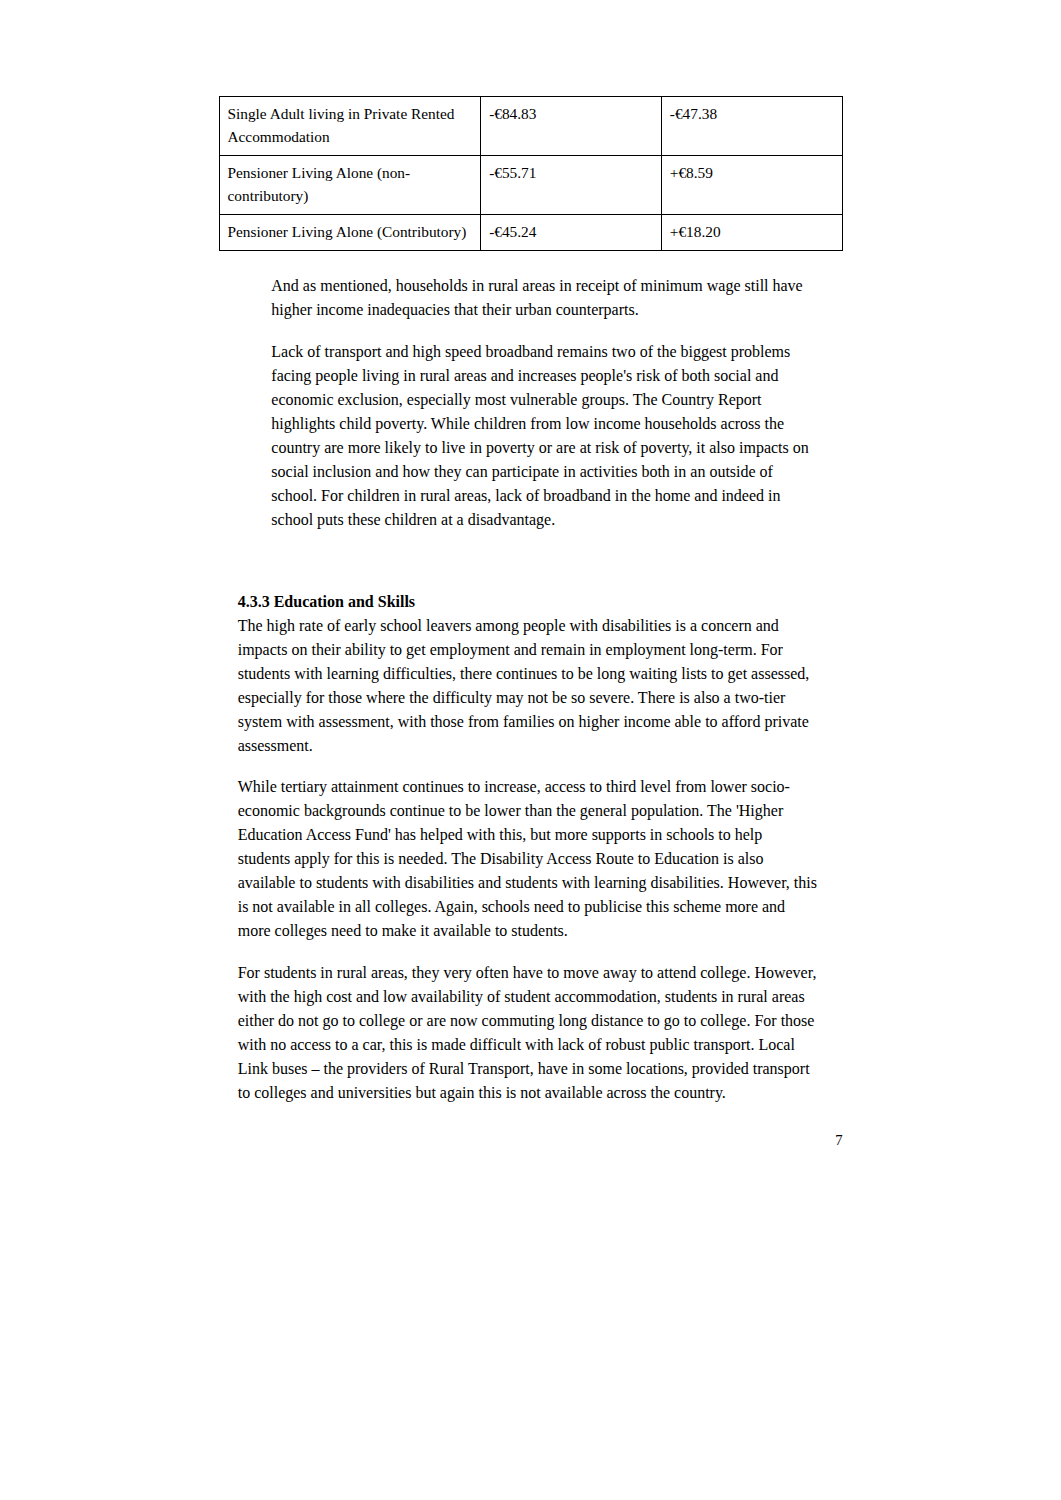| Single Adult living in Private Rented Accommodation | -€84.83 | -€47.38 |
| Pensioner Living Alone (non-contributory) | -€55.71 | +€8.59 |
| Pensioner Living Alone (Contributory) | -€45.24 | +€18.20 |
And as mentioned, households in rural areas in receipt of minimum wage still have higher income inadequacies that their urban counterparts.
Lack of transport and high speed broadband remains two of the biggest problems facing people living in rural areas and increases people's risk of both social and economic exclusion, especially most vulnerable groups. The Country Report highlights child poverty. While children from low income households across the country are more likely to live in poverty or are at risk of poverty, it also impacts on social inclusion and how they can participate in activities both in an outside of school. For children in rural areas, lack of broadband in the home and indeed in school puts these children at a disadvantage.
4.3.3 Education and Skills
The high rate of early school leavers among people with disabilities is a concern and impacts on their ability to get employment and remain in employment long-term. For students with learning difficulties, there continues to be long waiting lists to get assessed, especially for those where the difficulty may not be so severe. There is also a two-tier system with assessment, with those from families on higher income able to afford private assessment.
While tertiary attainment continues to increase, access to third level from lower socio-economic backgrounds continue to be lower than the general population. The 'Higher Education Access Fund' has helped with this, but more supports in schools to help students apply for this is needed. The Disability Access Route to Education is also available to students with disabilities and students with learning disabilities. However, this is not available in all colleges. Again, schools need to publicise this scheme more and more colleges need to make it available to students.
For students in rural areas, they very often have to move away to attend college. However, with the high cost and low availability of student accommodation, students in rural areas either do not go to college or are now commuting long distance to go to college. For those with no access to a car, this is made difficult with lack of robust public transport. Local Link buses – the providers of Rural Transport, have in some locations, provided transport to colleges and universities but again this is not available across the country.
7